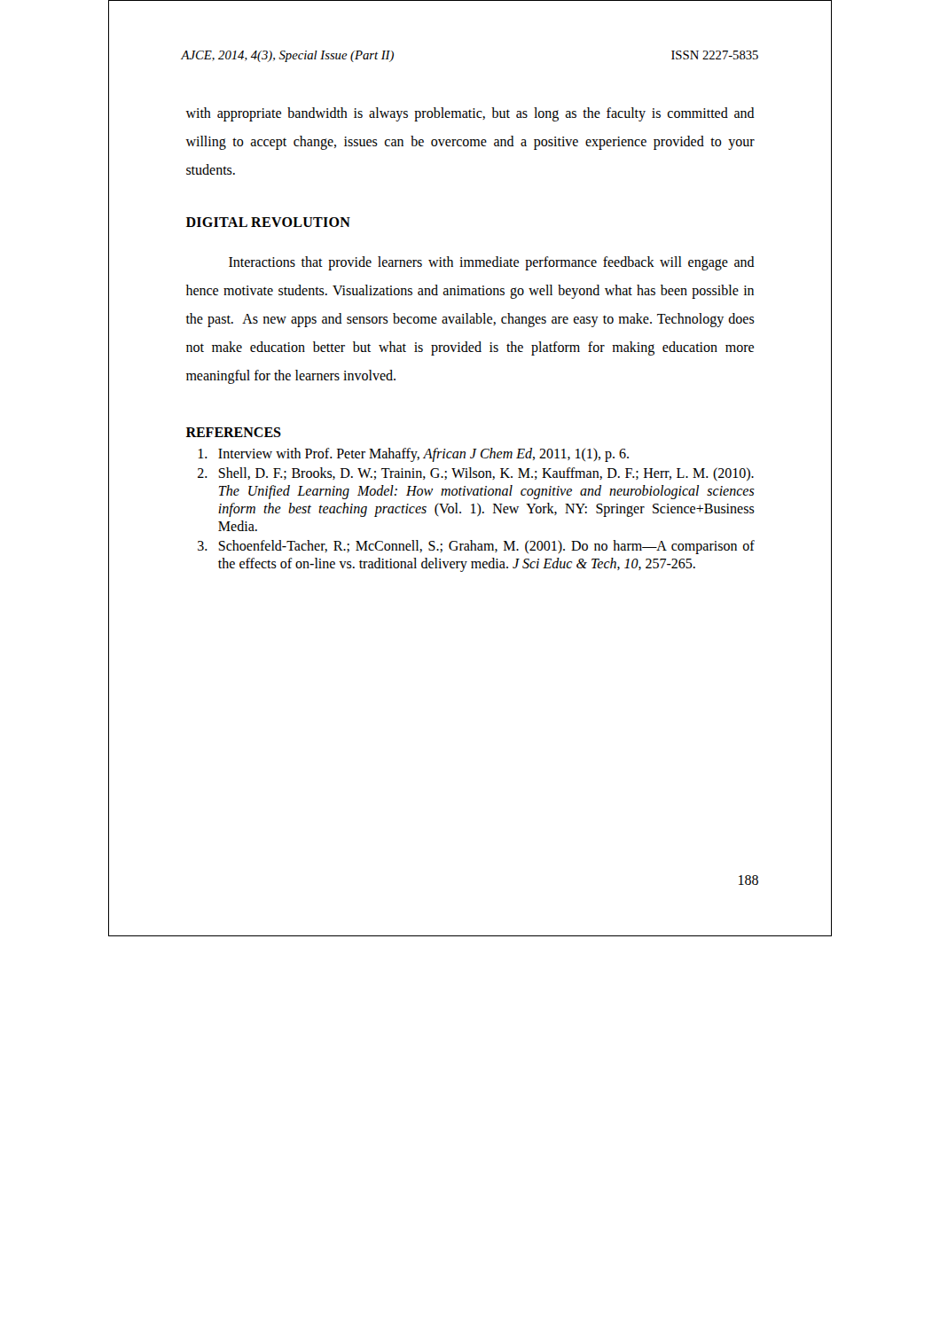AJCE, 2014, 4(3), Special Issue (Part II) ISSN 2227-5835
with appropriate bandwidth is always problematic, but as long as the faculty is committed and willing to accept change, issues can be overcome and a positive experience provided to your students.
DIGITAL REVOLUTION
Interactions that provide learners with immediate performance feedback will engage and hence motivate students. Visualizations and animations go well beyond what has been possible in the past. As new apps and sensors become available, changes are easy to make. Technology does not make education better but what is provided is the platform for making education more meaningful for the learners involved.
REFERENCES
Interview with Prof. Peter Mahaffy, African J Chem Ed, 2011, 1(1), p. 6.
Shell, D. F.; Brooks, D. W.; Trainin, G.; Wilson, K. M.; Kauffman, D. F.; Herr, L. M. (2010). The Unified Learning Model: How motivational cognitive and neurobiological sciences inform the best teaching practices (Vol. 1). New York, NY: Springer Science+Business Media.
Schoenfeld-Tacher, R.; McConnell, S.; Graham, M. (2001). Do no harm—A comparison of the effects of on-line vs. traditional delivery media. J Sci Educ & Tech, 10, 257-265.
188